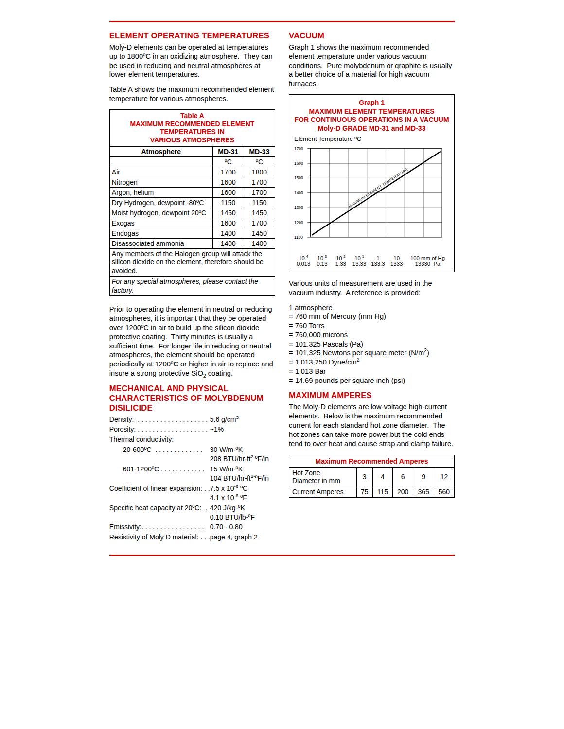ELEMENT OPERATING TEMPERATURES
Moly-D elements can be operated at temperatures up to 1800ºC in an oxidizing atmosphere. They can be used in reducing and neutral atmospheres at lower element temperatures.
Table A shows the maximum recommended element temperature for various atmospheres.
Table A MAXIMUM RECOMMENDED ELEMENT TEMPERATURES IN VARIOUS ATMOSPHERES
| Atmosphere | MD-31 | MD-33 |
| --- | --- | --- |
| | ºC | ºC |
| Air | 1700 | 1800 |
| Nitrogen | 1600 | 1700 |
| Argon, helium | 1600 | 1700 |
| Dry Hydrogen, dewpoint -80ºC | 1150 | 1150 |
| Moist hydrogen, dewpoint 20ºC | 1450 | 1450 |
| Exogas | 1600 | 1700 |
| Endogas | 1400 | 1450 |
| Disassociated ammonia | 1400 | 1400 |
| Any members of the Halogen group will attack the silicon dioxide on the element, therefore should be avoided. |
| For any special atmospheres, please contact the factory. |
Prior to operating the element in neutral or reducing atmospheres, it is important that they be operated over 1200ºC in air to build up the silicon dioxide protective coating. Thirty minutes is usually a sufficient time. For longer life in reducing or neutral atmospheres, the element should be operated periodically at 1200ºC or higher in air to replace and insure a strong protective SiO2 coating.
MECHANICAL AND PHYSICAL CHARACTERISTICS OF MOLYBDENUM DISILICIDE
| Density: . . . . . . . . . . . . . . . . . . . | 5.6 g/cm 3 |
| Porosity: . . . . . . . . . . . . . . . . . . . | ~1% |
| Thermal conductivity: | |
| 20-600ºC . . . . . . . . . . . . . | 30 W/m-ºK 208 BTU/hr-ft 2- ºF/in |
| 601-1200ºC . . . . . . . . . . . . | 15 W/m-ºK 104 BTU/hr-ft 2- ºF/in |
| Coefficient of linear expansion: . . | 7.5 x 10 -6 ºC 4.1 x 10 -6 ºF |
| Specific heat capacity at 20ºC: . | 420 J/kg-ºK 0.10 BTU/lb-ºF |
| Emissivity:. . . . . . . . . . . . . . . . . | 0.70 - 0.80 |
| Resistivity of Moly D material: . . . | page 4, graph 2 |
VACUUM
Graph 1 shows the maximum recommended element temperature under various vacuum conditions. Pure molybdenum or graphite is usually a better choice of a material for high vacuum furnaces.
Graph 1
MAXIMUM ELEMENT TEMPERATURES
FOR CONTINUOUS OPERATIONS IN A VACUUM
Moly-D GRADE MD-31 and MD-33
Element Temperature ºC
1700 1600 1500 1400 1300 1200 1100 MAXIMUM ELEMENT TEMPERATURE
| 10 -4 | 10 -3 | 10 -2 | 10 -1 | 1 | 10 | 100 mm of Hg |
| 0.013 | 0.13 | 1.33 | 13.33 | 133.3 | 1333 | 13330 Pa |
Various units of measurement are used in the vacuum industry. A reference is provided:
1 atmosphere
= 760 mm of Mercury (mm Hg)
= 760 Torrs
= 760,000 microns
= 101,325 Pascals (Pa)
= 101,325 Newtons per square meter (N/m2)
= 1,013,250 Dyne/cm2
= 1.013 Bar
= 14.69 pounds per square inch (psi)
MAXIMUM AMPERES
The Moly-D elements are low-voltage high-current elements. Below is the maximum recommended current for each standard hot zone diameter. The hot zones can take more power but the cold ends tend to over heat and cause strap and clamp failure.
Maximum Recommended Amperes
| Hot Zone Diameter in mm | 3 | 4 | 6 | 9 | 12 |
| Current Amperes | 75 | 115 | 200 | 365 | 560 |